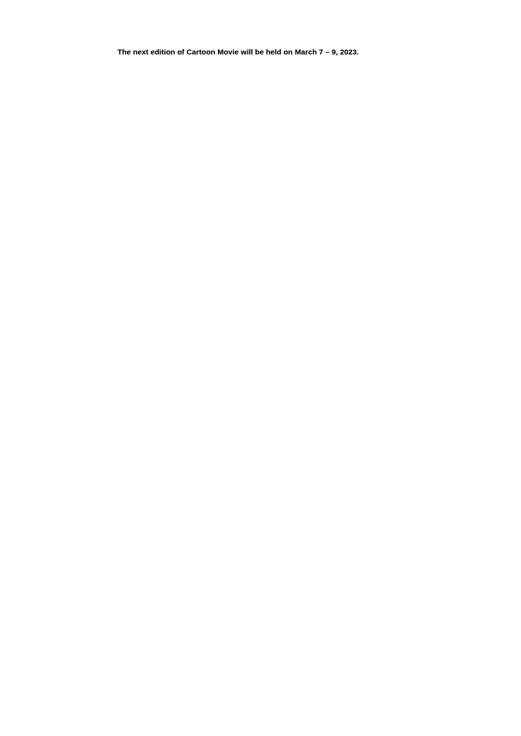The next edition of Cartoon Movie will be held on March 7 – 9, 2023.